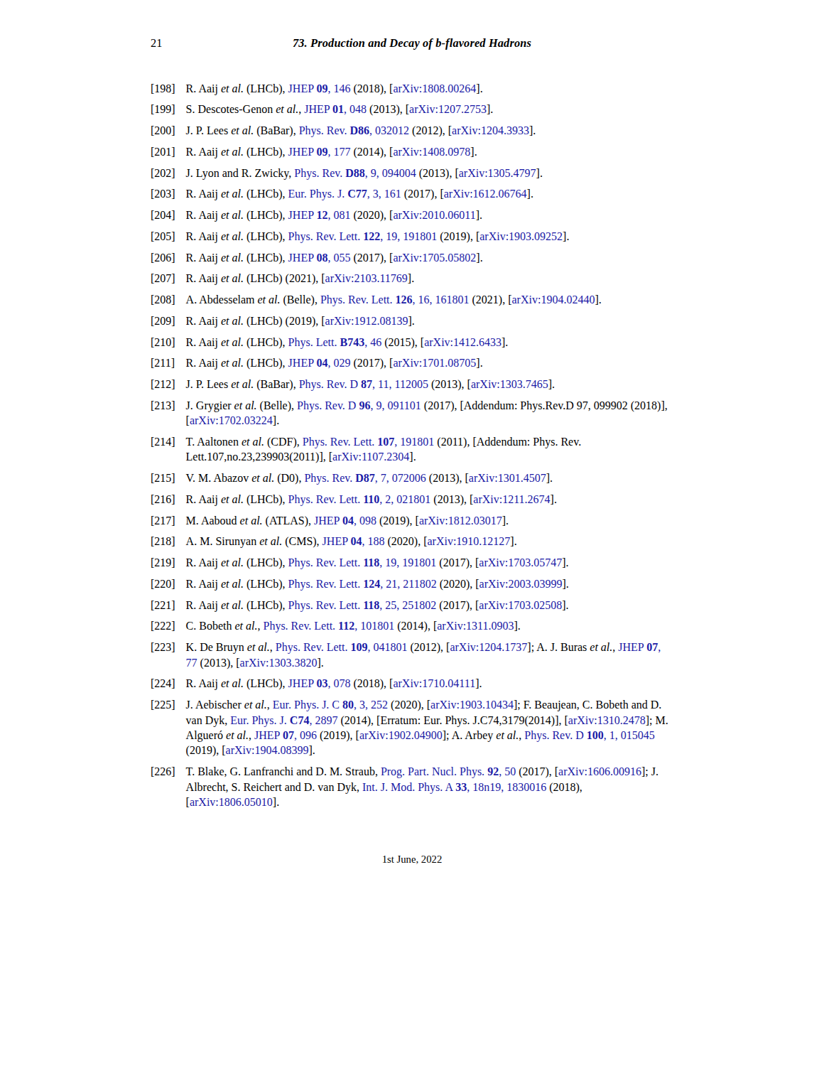21
73. Production and Decay of b-flavored Hadrons
[198] R. Aaij et al. (LHCb), JHEP 09, 146 (2018), [arXiv:1808.00264].
[199] S. Descotes-Genon et al., JHEP 01, 048 (2013), [arXiv:1207.2753].
[200] J. P. Lees et al. (BaBar), Phys. Rev. D86, 032012 (2012), [arXiv:1204.3933].
[201] R. Aaij et al. (LHCb), JHEP 09, 177 (2014), [arXiv:1408.0978].
[202] J. Lyon and R. Zwicky, Phys. Rev. D88, 9, 094004 (2013), [arXiv:1305.4797].
[203] R. Aaij et al. (LHCb), Eur. Phys. J. C77, 3, 161 (2017), [arXiv:1612.06764].
[204] R. Aaij et al. (LHCb), JHEP 12, 081 (2020), [arXiv:2010.06011].
[205] R. Aaij et al. (LHCb), Phys. Rev. Lett. 122, 19, 191801 (2019), [arXiv:1903.09252].
[206] R. Aaij et al. (LHCb), JHEP 08, 055 (2017), [arXiv:1705.05802].
[207] R. Aaij et al. (LHCb) (2021), [arXiv:2103.11769].
[208] A. Abdesselam et al. (Belle), Phys. Rev. Lett. 126, 16, 161801 (2021), [arXiv:1904.02440].
[209] R. Aaij et al. (LHCb) (2019), [arXiv:1912.08139].
[210] R. Aaij et al. (LHCb), Phys. Lett. B743, 46 (2015), [arXiv:1412.6433].
[211] R. Aaij et al. (LHCb), JHEP 04, 029 (2017), [arXiv:1701.08705].
[212] J. P. Lees et al. (BaBar), Phys. Rev. D 87, 11, 112005 (2013), [arXiv:1303.7465].
[213] J. Grygier et al. (Belle), Phys. Rev. D 96, 9, 091101 (2017), [Addendum: Phys.Rev.D 97, 099902 (2018)], [arXiv:1702.03224].
[214] T. Aaltonen et al. (CDF), Phys. Rev. Lett. 107, 191801 (2011), [Addendum: Phys. Rev. Lett.107,no.23,239903(2011)], [arXiv:1107.2304].
[215] V. M. Abazov et al. (D0), Phys. Rev. D87, 7, 072006 (2013), [arXiv:1301.4507].
[216] R. Aaij et al. (LHCb), Phys. Rev. Lett. 110, 2, 021801 (2013), [arXiv:1211.2674].
[217] M. Aaboud et al. (ATLAS), JHEP 04, 098 (2019), [arXiv:1812.03017].
[218] A. M. Sirunyan et al. (CMS), JHEP 04, 188 (2020), [arXiv:1910.12127].
[219] R. Aaij et al. (LHCb), Phys. Rev. Lett. 118, 19, 191801 (2017), [arXiv:1703.05747].
[220] R. Aaij et al. (LHCb), Phys. Rev. Lett. 124, 21, 211802 (2020), [arXiv:2003.03999].
[221] R. Aaij et al. (LHCb), Phys. Rev. Lett. 118, 25, 251802 (2017), [arXiv:1703.02508].
[222] C. Bobeth et al., Phys. Rev. Lett. 112, 101801 (2014), [arXiv:1311.0903].
[223] K. De Bruyn et al., Phys. Rev. Lett. 109, 041801 (2012), [arXiv:1204.1737]; A. J. Buras et al., JHEP 07, 77 (2013), [arXiv:1303.3820].
[224] R. Aaij et al. (LHCb), JHEP 03, 078 (2018), [arXiv:1710.04111].
[225] J. Aebischer et al., Eur. Phys. J. C 80, 3, 252 (2020), [arXiv:1903.10434]; F. Beaujean, C. Bobeth and D. van Dyk, Eur. Phys. J. C74, 2897 (2014), [Erratum: Eur. Phys. J.C74,3179(2014)], [arXiv:1310.2478]; M. Algueró et al., JHEP 07, 096 (2019), [arXiv:1902.04900]; A. Arbey et al., Phys. Rev. D 100, 1, 015045 (2019), [arXiv:1904.08399].
[226] T. Blake, G. Lanfranchi and D. M. Straub, Prog. Part. Nucl. Phys. 92, 50 (2017), [arXiv:1606.00916]; J. Albrecht, S. Reichert and D. van Dyk, Int. J. Mod. Phys. A 33, 18n19, 1830016 (2018), [arXiv:1806.05010].
1st June, 2022